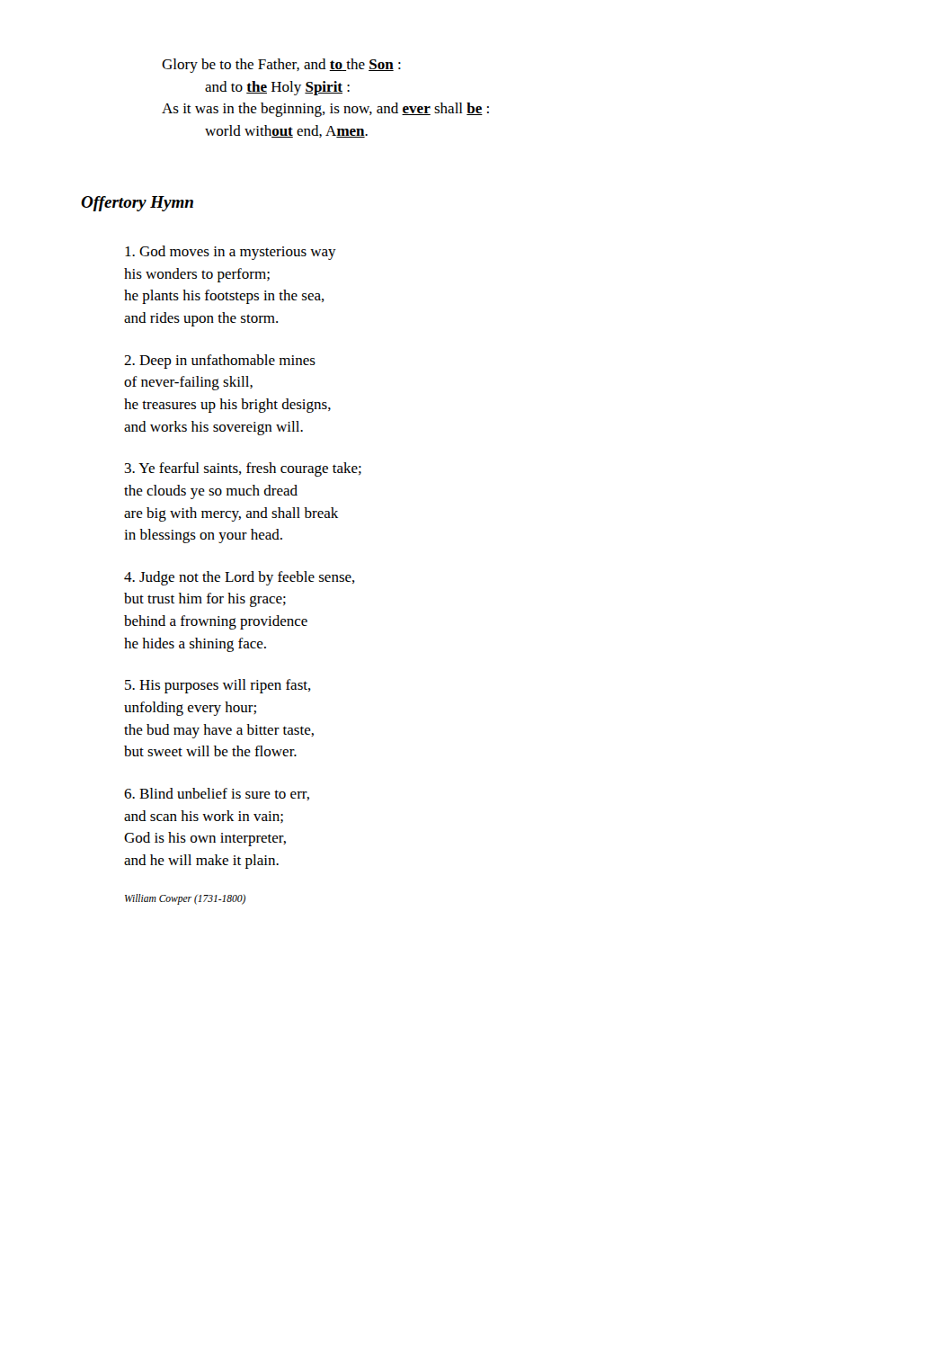Glory be to the Father, and to the Son :
and to the Holy Spirit :
As it was in the beginning, is now, and ever shall be :
world without end, Amen.
Offertory Hymn
1. God moves in a mysterious way
his wonders to perform;
he plants his footsteps in the sea,
and rides upon the storm.
2. Deep in unfathomable mines
of never-failing skill,
he treasures up his bright designs,
and works his sovereign will.
3. Ye fearful saints, fresh courage take;
the clouds ye so much dread
are big with mercy, and shall break
in blessings on your head.
4. Judge not the Lord by feeble sense,
but trust him for his grace;
behind a frowning providence
he hides a shining face.
5. His purposes will ripen fast,
unfolding every hour;
the bud may have a bitter taste,
but sweet will be the flower.
6. Blind unbelief is sure to err,
and scan his work in vain;
God is his own interpreter,
and he will make it plain.
William Cowper (1731-1800)